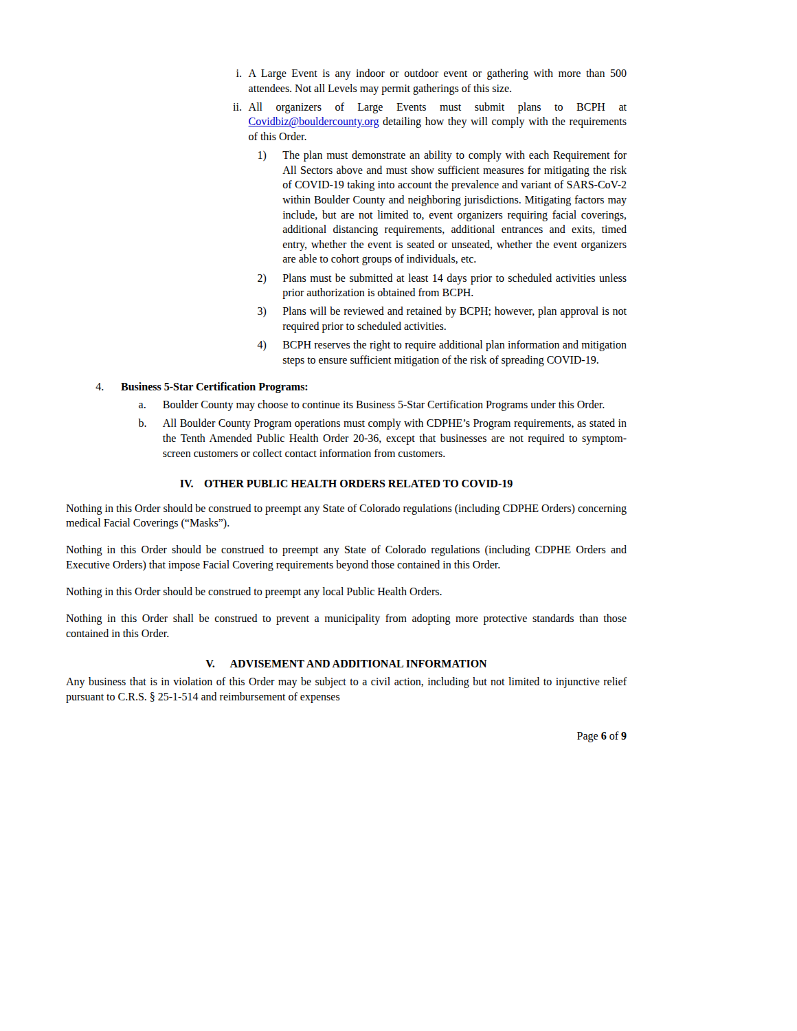i. A Large Event is any indoor or outdoor event or gathering with more than 500 attendees. Not all Levels may permit gatherings of this size.
ii. All organizers of Large Events must submit plans to BCPH at Covidbiz@bouldercounty.org detailing how they will comply with the requirements of this Order.
1) The plan must demonstrate an ability to comply with each Requirement for All Sectors above and must show sufficient measures for mitigating the risk of COVID-19 taking into account the prevalence and variant of SARS-CoV-2 within Boulder County and neighboring jurisdictions. Mitigating factors may include, but are not limited to, event organizers requiring facial coverings, additional distancing requirements, additional entrances and exits, timed entry, whether the event is seated or unseated, whether the event organizers are able to cohort groups of individuals, etc.
2) Plans must be submitted at least 14 days prior to scheduled activities unless prior authorization is obtained from BCPH.
3) Plans will be reviewed and retained by BCPH; however, plan approval is not required prior to scheduled activities.
4) BCPH reserves the right to require additional plan information and mitigation steps to ensure sufficient mitigation of the risk of spreading COVID-19.
4. Business 5-Star Certification Programs:
a. Boulder County may choose to continue its Business 5-Star Certification Programs under this Order.
b. All Boulder County Program operations must comply with CDPHE’s Program requirements, as stated in the Tenth Amended Public Health Order 20-36, except that businesses are not required to symptom-screen customers or collect contact information from customers.
IV. OTHER PUBLIC HEALTH ORDERS RELATED TO COVID-19
Nothing in this Order should be construed to preempt any State of Colorado regulations (including CDPHE Orders) concerning medical Facial Coverings (“Masks”).
Nothing in this Order should be construed to preempt any State of Colorado regulations (including CDPHE Orders and Executive Orders) that impose Facial Covering requirements beyond those contained in this Order.
Nothing in this Order should be construed to preempt any local Public Health Orders.
Nothing in this Order shall be construed to prevent a municipality from adopting more protective standards than those contained in this Order.
V. ADVISEMENT AND ADDITIONAL INFORMATION
Any business that is in violation of this Order may be subject to a civil action, including but not limited to injunctive relief pursuant to C.R.S. § 25-1-514 and reimbursement of expenses
Page 6 of 9